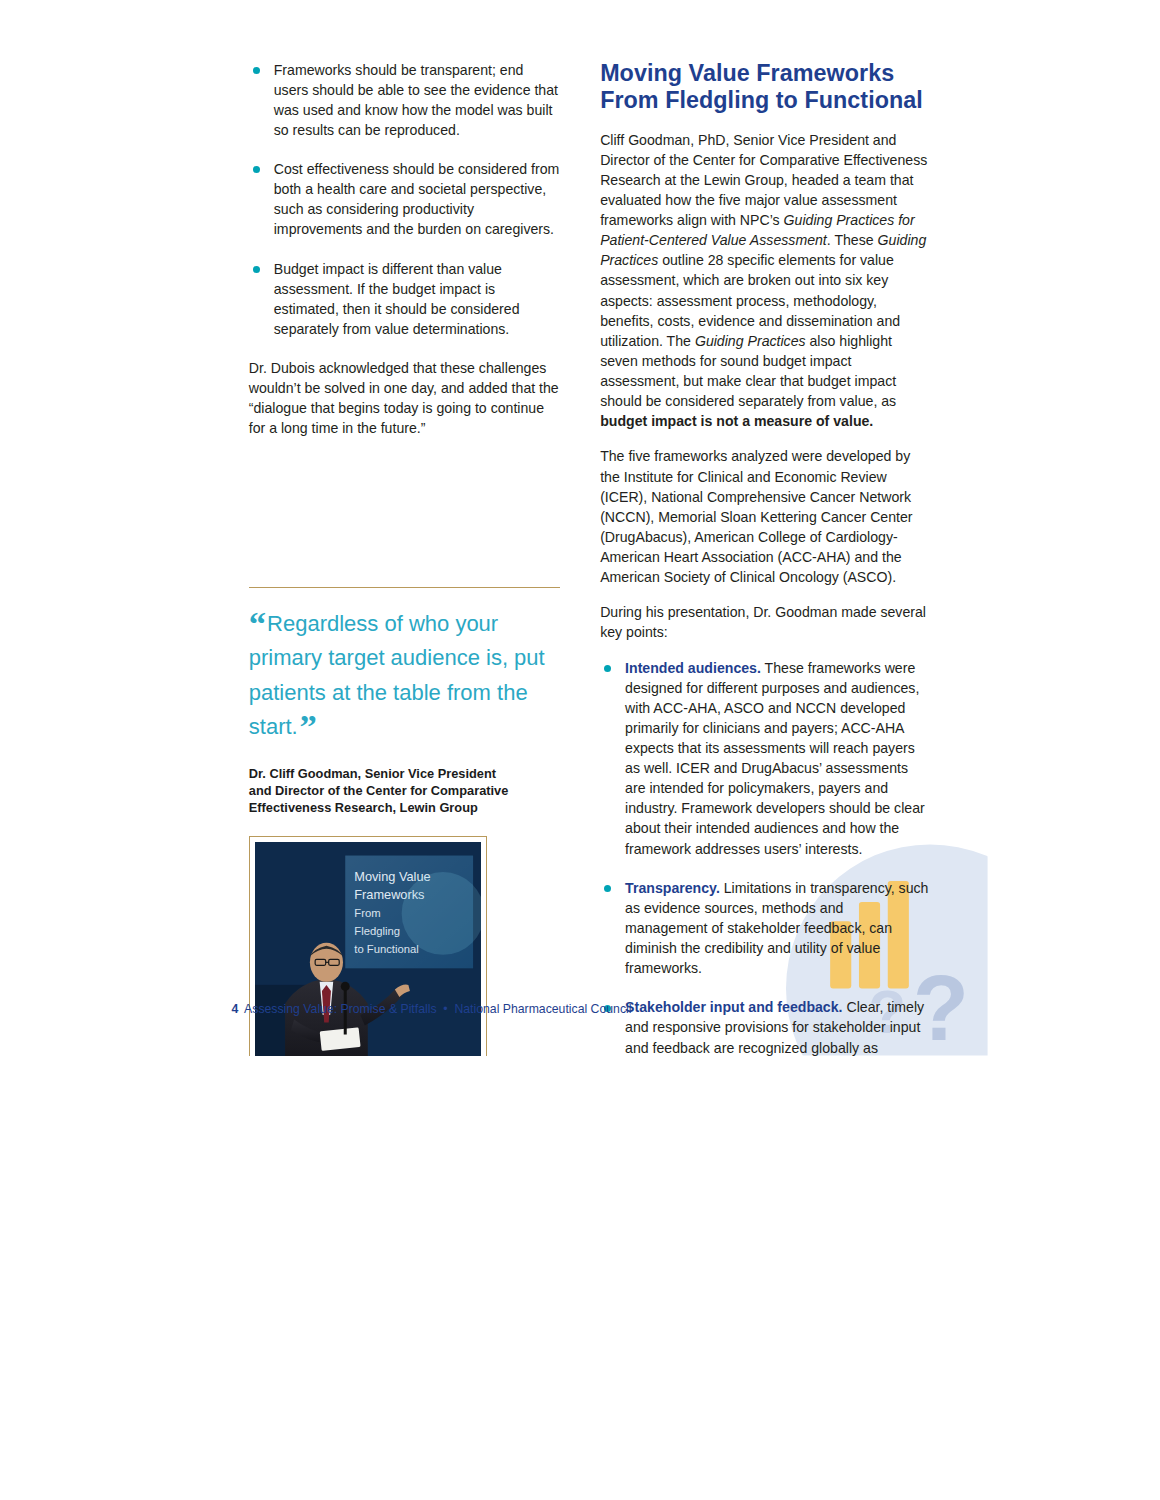? ?
Frameworks should be transparent; end users should be able to see the evidence that was used and know how the model was built so results can be reproduced.
Cost effectiveness should be considered from both a health care and societal perspective, such as considering productivity improvements and the burden on caregivers.
Budget impact is different than value assessment. If the budget impact is estimated, then it should be considered separately from value determinations.
Dr. Dubois acknowledged that these challenges wouldn’t be solved in one day, and added that the “dialogue that begins today is going to continue for a long time in the future.”
“Regardless of who your primary target audience is, put patients at the table from the start.”
Dr. Cliff Goodman, Senior Vice President
and Director of the Center for Comparative
Effectiveness Research, Lewin Group
Moving Value Frameworks From Fledgling to Functional
Moving Value Frameworks From Fledgling to Functional
Cliff Goodman, PhD, Senior Vice President and Director of the Center for Comparative Effectiveness Research at the Lewin Group, headed a team that evaluated how the five major value assessment frameworks align with NPC’s Guiding Practices for Patient-Centered Value Assessment. These Guiding Practices outline 28 specific elements for value assessment, which are broken out into six key aspects: assessment process, methodology, benefits, costs, evidence and dissemination and utilization. The Guiding Practices also highlight seven methods for sound budget impact assessment, but make clear that budget impact should be considered separately from value, as budget impact is not a measure of value.
The five frameworks analyzed were developed by the Institute for Clinical and Economic Review (ICER), National Comprehensive Cancer Network (NCCN), Memorial Sloan Kettering Cancer Center (DrugAbacus), American College of Cardiology-American Heart Association (ACC-AHA) and the American Society of Clinical Oncology (ASCO).
During his presentation, Dr. Goodman made several key points:
Intended audiences. These frameworks were designed for different purposes and audiences, with ACC-AHA, ASCO and NCCN developed primarily for clinicians and payers; ACC-AHA expects that its assessments will reach payers as well. ICER and DrugAbacus’ assessments are intended for policymakers, payers and industry. Framework developers should be clear about their intended audiences and how the framework addresses users’ interests.
Transparency. Limitations in transparency, such as evidence sources, methods and management of stakeholder feedback, can diminish the credibility and utility of value frameworks.
Stakeholder input and feedback. Clear, timely and responsive provisions for stakeholder input and feedback are recognized globally as standard attributes of publicly accountable health technology assessment programs and related efforts involving health and economic evaluations. It also is necessary to demonstrate responsiveness to such input.
4 Assessing Value: Promise & Pitfalls • National Pharmaceutical Council